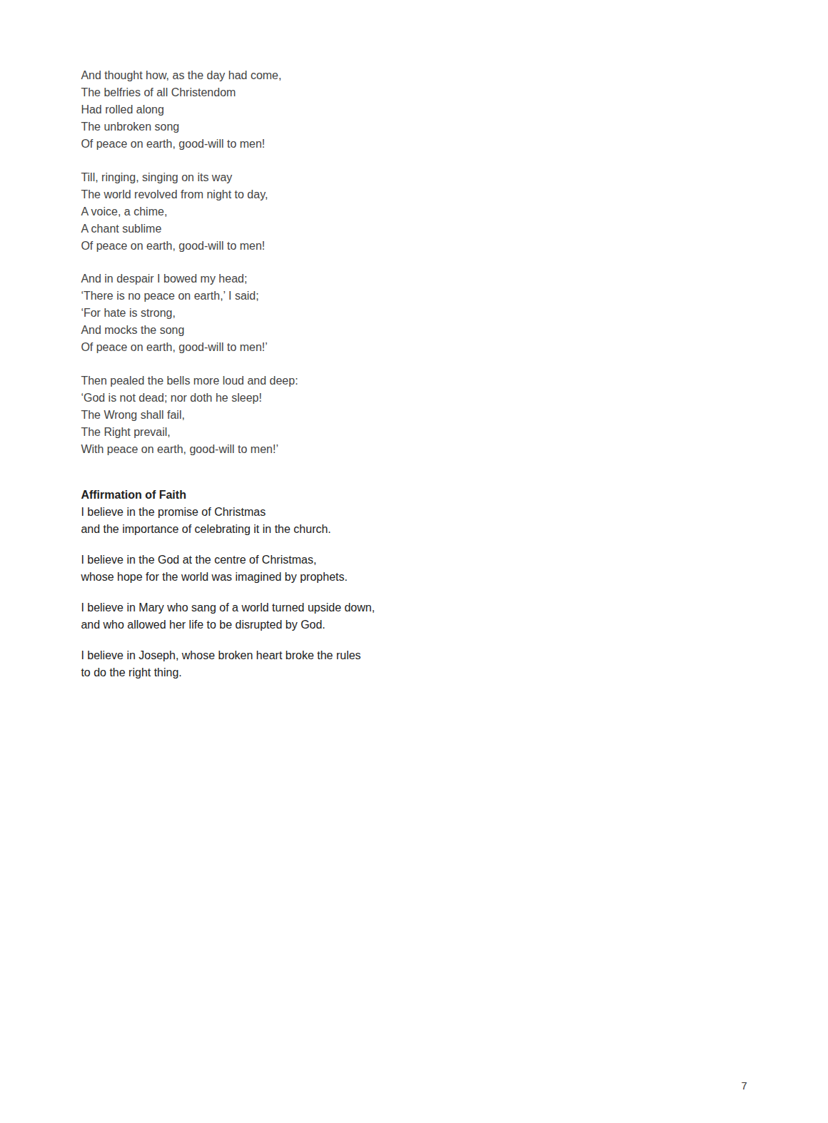And thought how, as the day had come,
The belfries of all Christendom
Had rolled along
The unbroken song
Of peace on earth, good-will to men!
Till, ringing, singing on its way
The world revolved from night to day,
A voice, a chime,
A chant sublime
Of peace on earth, good-will to men!
And in despair I bowed my head;
‘There is no peace on earth,’ I said;
‘For hate is strong,
And mocks the song
Of peace on earth, good-will to men!’
Then pealed the bells more loud and deep:
‘God is not dead; nor doth he sleep!
The Wrong shall fail,
The Right prevail,
With peace on earth, good-will to men!’
Affirmation of Faith
I believe in the promise of Christmas
and the importance of celebrating it in the church.
I believe in the God at the centre of Christmas,
whose hope for the world was imagined by prophets.
I believe in Mary who sang of a world turned upside down,
and who allowed her life to be disrupted by God.
I believe in Joseph, whose broken heart broke the rules
to do the right thing.
7